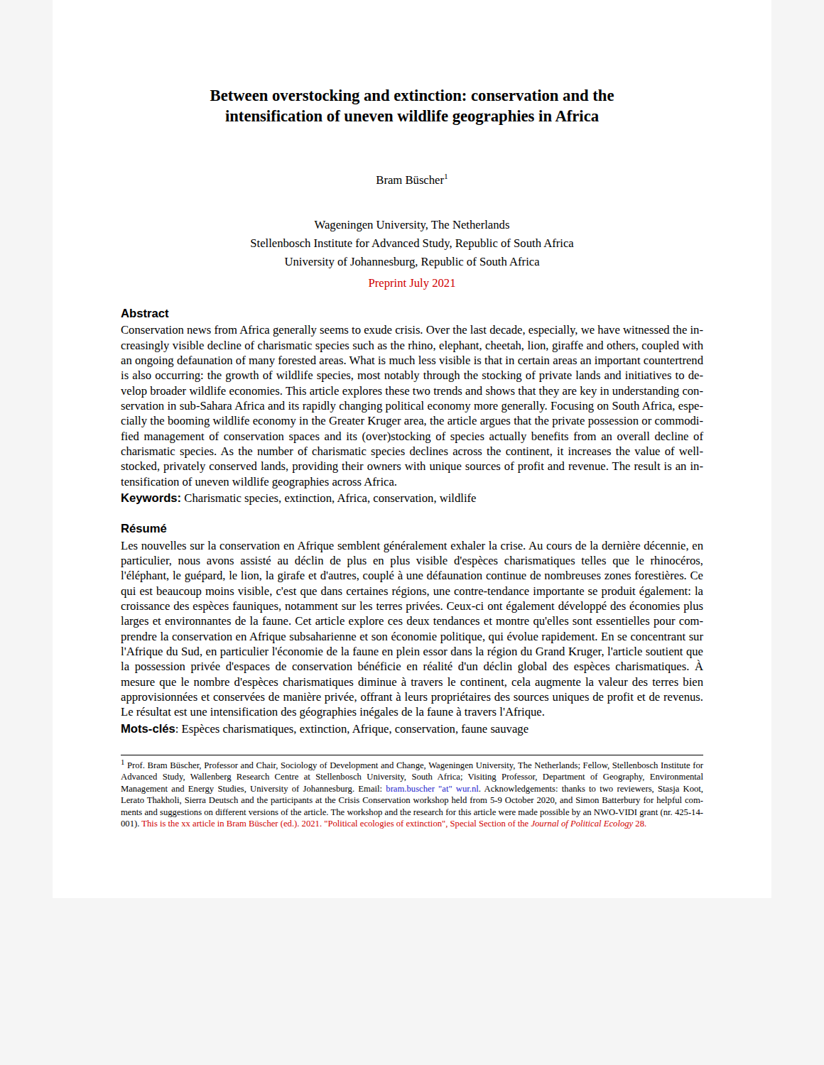Between overstocking and extinction: conservation and the
intensification of uneven wildlife geographies in Africa
Bram Büscher1
Wageningen University, The Netherlands
Stellenbosch Institute for Advanced Study, Republic of South Africa
University of Johannesburg, Republic of South Africa
Preprint July 2021
Abstract
Conservation news from Africa generally seems to exude crisis. Over the last decade, especially, we have witnessed the increasingly visible decline of charismatic species such as the rhino, elephant, cheetah, lion, giraffe and others, coupled with an ongoing defaunation of many forested areas. What is much less visible is that in certain areas an important countertrend is also occurring: the growth of wildlife species, most notably through the stocking of private lands and initiatives to develop broader wildlife economies. This article explores these two trends and shows that they are key in understanding conservation in sub-Sahara Africa and its rapidly changing political economy more generally. Focusing on South Africa, especially the booming wildlife economy in the Greater Kruger area, the article argues that the private possession or commodified management of conservation spaces and its (over)stocking of species actually benefits from an overall decline of charismatic species. As the number of charismatic species declines across the continent, it increases the value of well-stocked, privately conserved lands, providing their owners with unique sources of profit and revenue. The result is an intensification of uneven wildlife geographies across Africa.
Keywords: Charismatic species, extinction, Africa, conservation, wildlife
Résumé
Les nouvelles sur la conservation en Afrique semblent généralement exhaler la crise. Au cours de la dernière décennie, en particulier, nous avons assisté au déclin de plus en plus visible d'espèces charismatiques telles que le rhinocéros, l'éléphant, le guépard, le lion, la girafe et d'autres, couplé à une défaunation continue de nombreuses zones forestières. Ce qui est beaucoup moins visible, c'est que dans certaines régions, une contre-tendance importante se produit également: la croissance des espèces fauniques, notamment sur les terres privées. Ceux-ci ont également développé des économies plus larges et environnantes de la faune. Cet article explore ces deux tendances et montre qu'elles sont essentielles pour comprendre la conservation en Afrique subsaharienne et son économie politique, qui évolue rapidement. En se concentrant sur l'Afrique du Sud, en particulier l'économie de la faune en plein essor dans la région du Grand Kruger, l'article soutient que la possession privée d'espaces de conservation bénéficie en réalité d'un déclin global des espèces charismatiques. À mesure que le nombre d'espèces charismatiques diminue à travers le continent, cela augmente la valeur des terres bien approvisionnées et conservées de manière privée, offrant à leurs propriétaires des sources uniques de profit et de revenus. Le résultat est une intensification des géographies inégales de la faune à travers l'Afrique.
Mots-clés: Espèces charismatiques, extinction, Afrique, conservation, faune sauvage
1 Prof. Bram Büscher, Professor and Chair, Sociology of Development and Change, Wageningen University, The Netherlands; Fellow, Stellenbosch Institute for Advanced Study, Wallenberg Research Centre at Stellenbosch University, South Africa; Visiting Professor, Department of Geography, Environmental Management and Energy Studies, University of Johannesburg. Email: bram.buscher "at" wur.nl. Acknowledgements: thanks to two reviewers, Stasja Koot, Lerato Thakholi, Sierra Deutsch and the participants at the Crisis Conservation workshop held from 5-9 October 2020, and Simon Batterbury for helpful comments and suggestions on different versions of the article. The workshop and the research for this article were made possible by an NWO-VIDI grant (nr. 425-14-001). This is the xx article in Bram Büscher (ed.). 2021. "Political ecologies of extinction", Special Section of the Journal of Political Ecology 28.